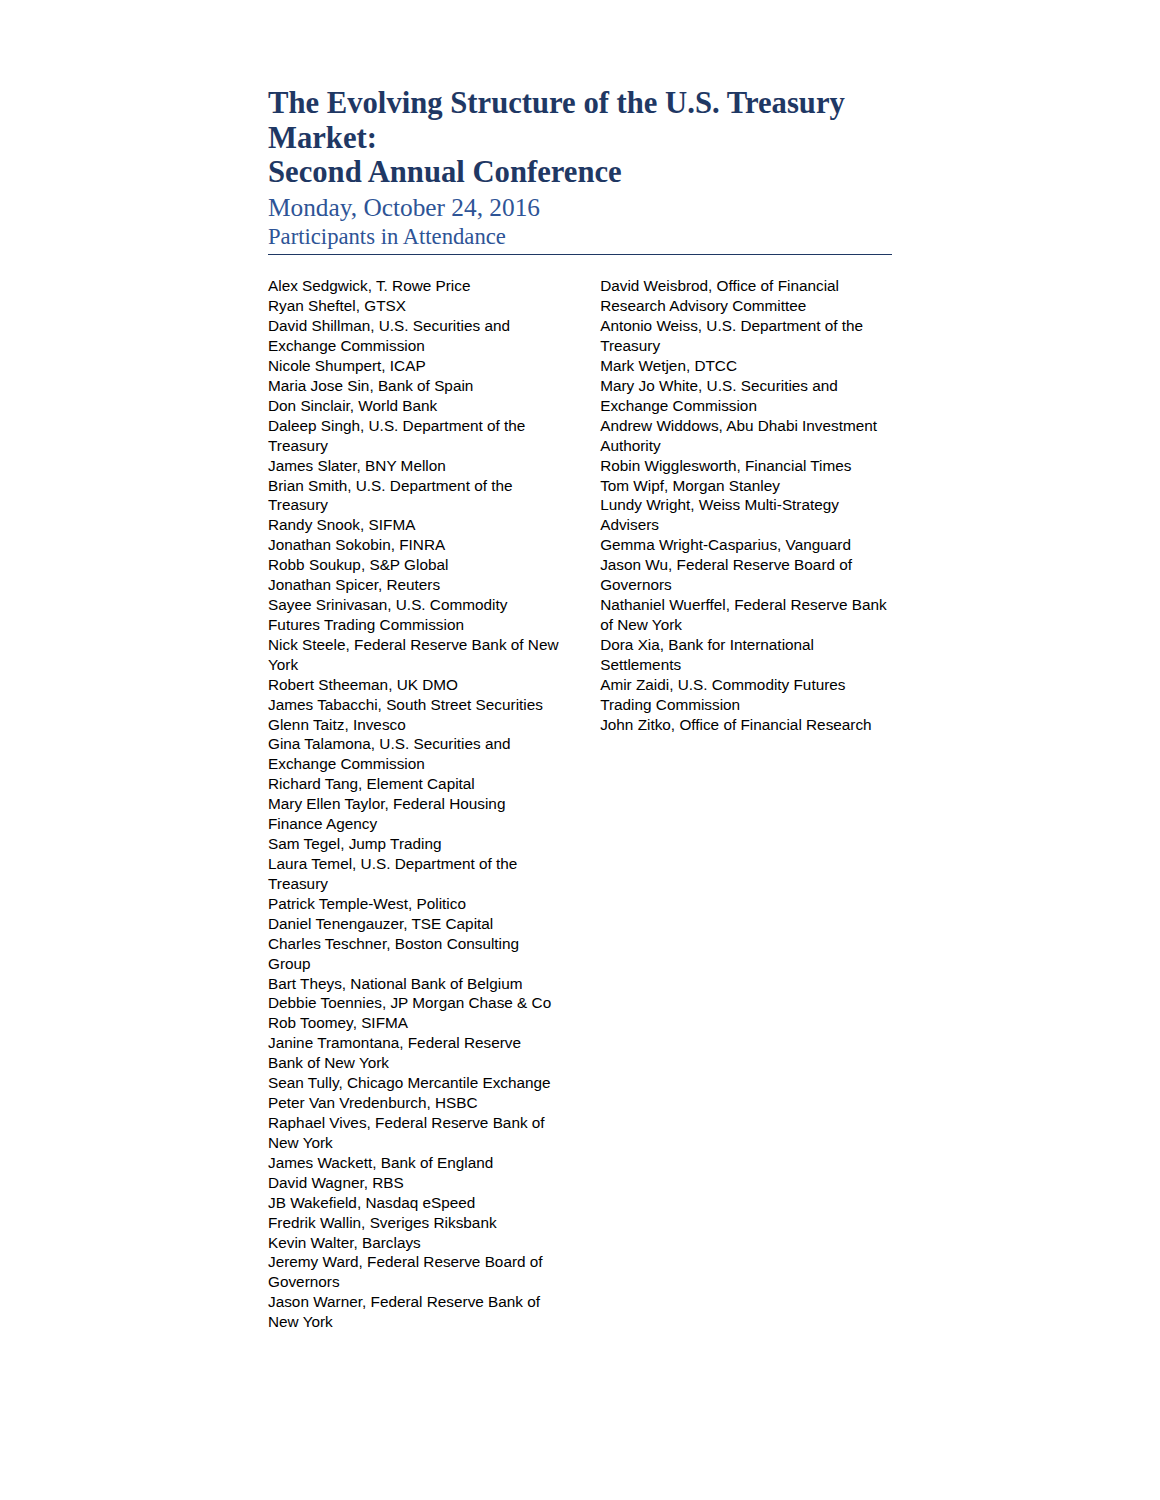The Evolving Structure of the U.S. Treasury Market:
Second Annual Conference
Monday, October 24, 2016
Participants in Attendance
Alex Sedgwick, T. Rowe Price
Ryan Sheftel, GTSX
David Shillman, U.S. Securities and Exchange Commission
Nicole Shumpert, ICAP
Maria Jose Sin, Bank of Spain
Don Sinclair, World Bank
Daleep Singh, U.S. Department of the Treasury
James Slater, BNY Mellon
Brian Smith, U.S. Department of the Treasury
Randy Snook, SIFMA
Jonathan Sokobin, FINRA
Robb Soukup, S&P Global
Jonathan Spicer, Reuters
Sayee Srinivasan, U.S. Commodity Futures Trading Commission
Nick Steele, Federal Reserve Bank of New York
Robert Stheeman, UK DMO
James Tabacchi, South Street Securities
Glenn Taitz, Invesco
Gina Talamona, U.S. Securities and Exchange Commission
Richard Tang, Element Capital
Mary Ellen Taylor, Federal Housing Finance Agency
Sam Tegel, Jump Trading
Laura Temel, U.S. Department of the Treasury
Patrick Temple-West, Politico
Daniel Tenengauzer, TSE Capital
Charles Teschner, Boston Consulting Group
Bart Theys, National Bank of Belgium
Debbie Toennies, JP Morgan Chase & Co
Rob Toomey, SIFMA
Janine Tramontana, Federal Reserve Bank of New York
Sean Tully, Chicago Mercantile Exchange
Peter Van Vredenburch, HSBC
Raphael Vives, Federal Reserve Bank of New York
James Wackett, Bank of England
David Wagner, RBS
JB Wakefield, Nasdaq eSpeed
Fredrik Wallin, Sveriges Riksbank
Kevin Walter, Barclays
Jeremy Ward, Federal Reserve Board of Governors
Jason Warner, Federal Reserve Bank of New York
David Weisbrod, Office of Financial Research Advisory Committee
Antonio Weiss, U.S. Department of the Treasury
Mark Wetjen, DTCC
Mary Jo White, U.S. Securities and Exchange Commission
Andrew Widdows, Abu Dhabi Investment Authority
Robin Wigglesworth, Financial Times
Tom Wipf, Morgan Stanley
Lundy Wright, Weiss Multi-Strategy Advisers
Gemma Wright-Casparius, Vanguard
Jason Wu, Federal Reserve Board of Governors
Nathaniel Wuerffel, Federal Reserve Bank of New York
Dora Xia, Bank for International Settlements
Amir Zaidi, U.S. Commodity Futures Trading Commission
John Zitko, Office of Financial Research